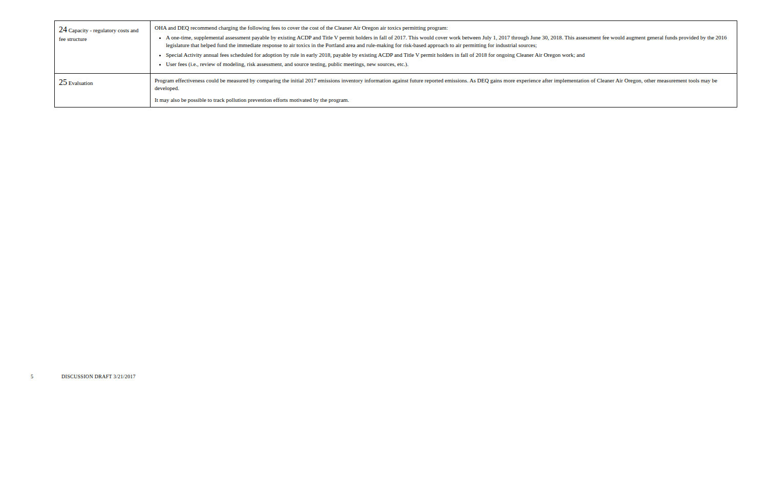| | 24 Capacity - regulatory costs and fee structure | OHA and DEQ recommend charging the following fees to cover the cost of the Cleaner Air Oregon air toxics permitting program: A one-time, supplemental assessment payable by existing ACDP and Title V permit holders in fall of 2017. This would cover work between July 1, 2017 through June 30, 2018. This assessment fee would augment general funds provided by the 2016 legislature that helped fund the immediate response to air toxics in the Portland area and rule-making for risk-based approach to air permitting for industrial sources; Special Activity annual fees scheduled for adoption by rule in early 2018, payable by existing ACDP and Title V permit holders in fall of 2018 for ongoing Cleaner Air Oregon work; and User fees (i.e., review of modeling, risk assessment, and source testing, public meetings, new sources, etc.). |
| | 25 Evaluation | Program effectiveness could be measured by comparing the initial 2017 emissions inventory information against future reported emissions. As DEQ gains more experience after implementation of Cleaner Air Oregon, other measurement tools may be developed. It may also be possible to track pollution prevention efforts motivated by the program. |
5 DISCUSSION DRAFT 3/21/2017